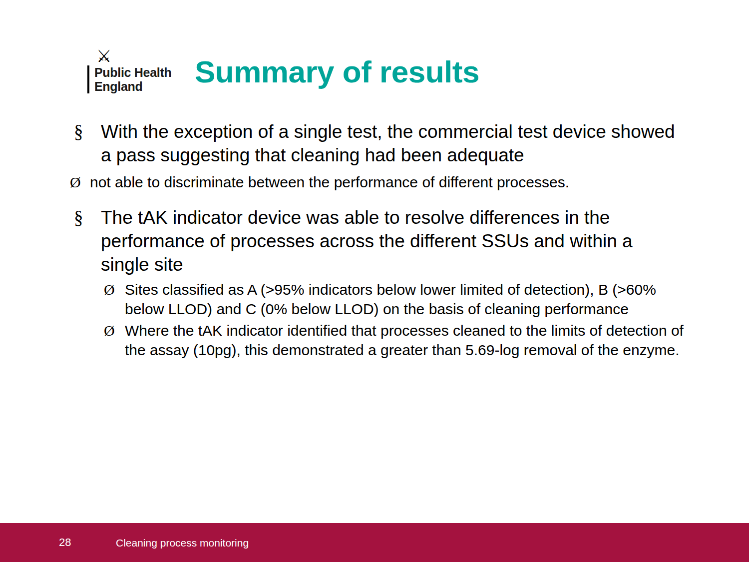⚔
Public Health England
Summary of results
With the exception of a single test, the commercial test device showed a pass suggesting that cleaning had been adequate
not able to discriminate between the performance of different processes.
The tAK indicator device was able to resolve differences in the performance of processes across the different SSUs and within a single site
Sites classified as A (>95% indicators below lower limited of detection), B (>60% below LLOD) and C (0% below LLOD) on the basis of cleaning performance
Where the tAK indicator identified that processes cleaned to the limits of detection of the assay (10pg), this demonstrated a greater than 5.69-log removal of the enzyme.
28
Cleaning process monitoring